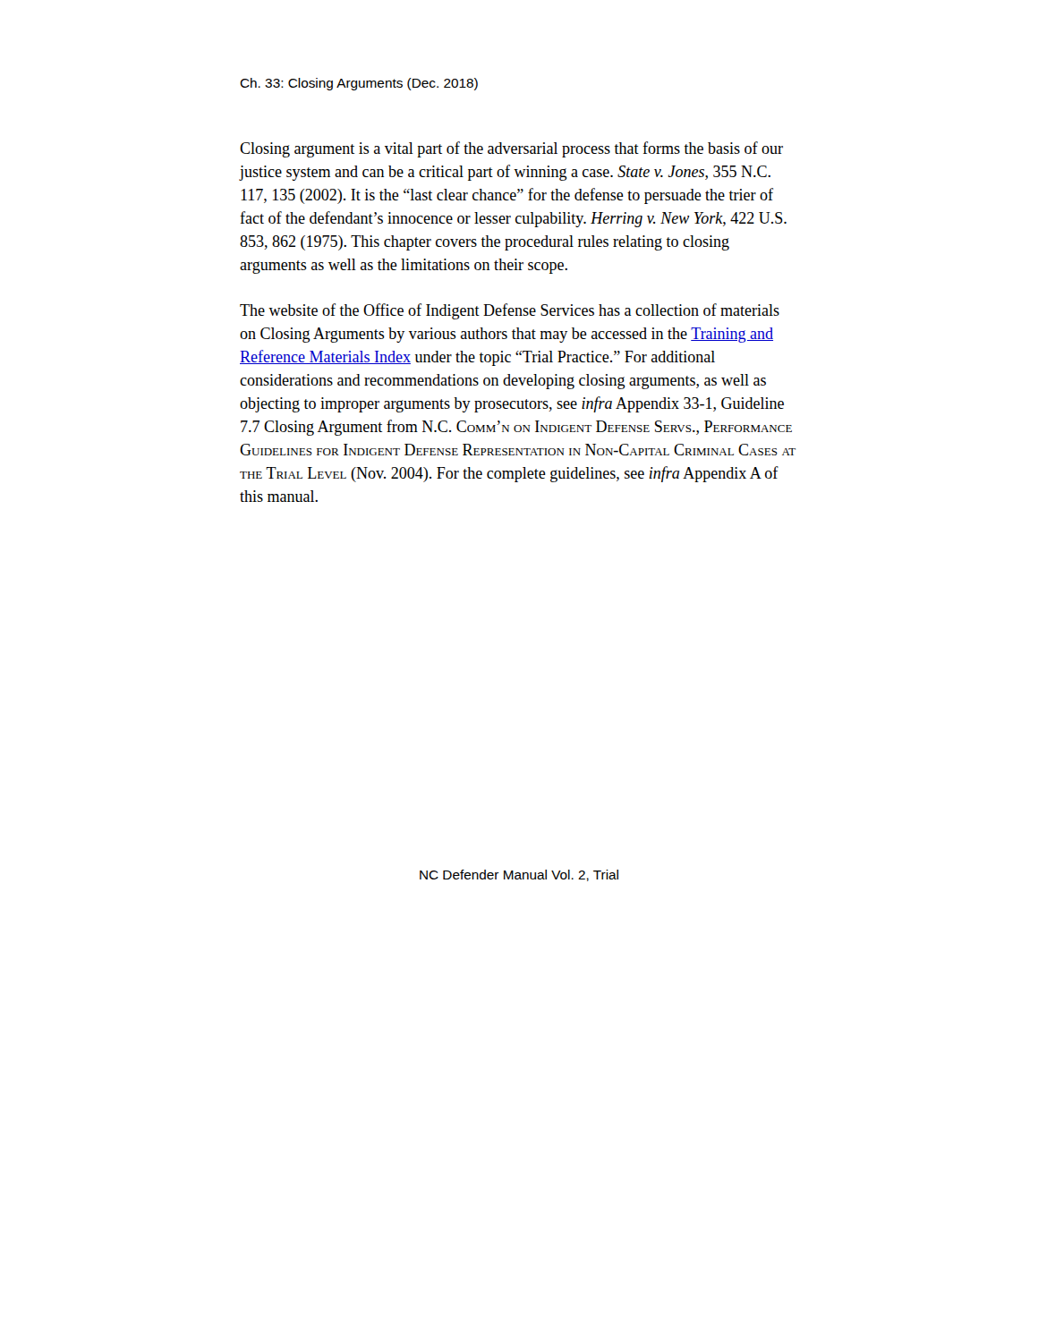Ch. 33: Closing Arguments (Dec. 2018)
Closing argument is a vital part of the adversarial process that forms the basis of our justice system and can be a critical part of winning a case. State v. Jones, 355 N.C. 117, 135 (2002). It is the “last clear chance” for the defense to persuade the trier of fact of the defendant’s innocence or lesser culpability. Herring v. New York, 422 U.S. 853, 862 (1975). This chapter covers the procedural rules relating to closing arguments as well as the limitations on their scope.
The website of the Office of Indigent Defense Services has a collection of materials on Closing Arguments by various authors that may be accessed in the Training and Reference Materials Index under the topic “Trial Practice.” For additional considerations and recommendations on developing closing arguments, as well as objecting to improper arguments by prosecutors, see infra Appendix 33-1, Guideline 7.7 Closing Argument from N.C. Comm’n on Indigent Defense Servs., Performance Guidelines for Indigent Defense Representation in Non-Capital Criminal Cases at the Trial Level (Nov. 2004). For the complete guidelines, see infra Appendix A of this manual.
NC Defender Manual Vol. 2, Trial